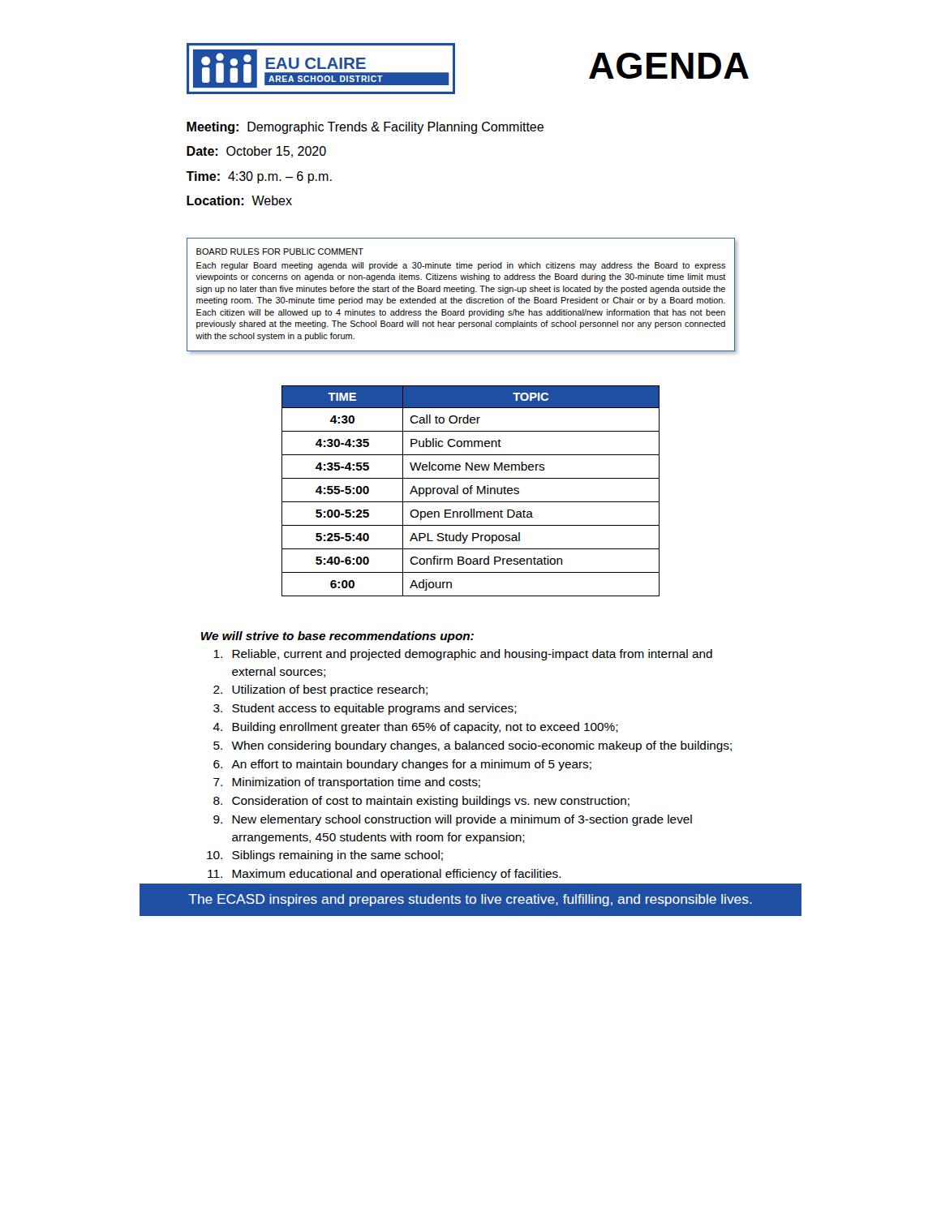EAU CLAIRE AREA SCHOOL DISTRICT
AGENDA
Meeting: Demographic Trends & Facility Planning Committee
Date: October 15, 2020
Time: 4:30 p.m. – 6 p.m.
Location: Webex
BOARD RULES FOR PUBLIC COMMENT
Each regular Board meeting agenda will provide a 30-minute time period in which citizens may address the Board to express viewpoints or concerns on agenda or non-agenda items. Citizens wishing to address the Board during the 30-minute time limit must sign up no later than five minutes before the start of the Board meeting. The sign-up sheet is located by the posted agenda outside the meeting room. The 30-minute time period may be extended at the discretion of the Board President or Chair or by a Board motion. Each citizen will be allowed up to 4 minutes to address the Board providing s/he has additional/new information that has not been previously shared at the meeting. The School Board will not hear personal complaints of school personnel nor any person connected with the school system in a public forum.
| TIME | TOPIC |
| --- | --- |
| 4:30 | Call to Order |
| 4:30-4:35 | Public Comment |
| 4:35-4:55 | Welcome New Members |
| 4:55-5:00 | Approval of Minutes |
| 5:00-5:25 | Open Enrollment Data |
| 5:25-5:40 | APL Study Proposal |
| 5:40-6:00 | Confirm Board Presentation |
| 6:00 | Adjourn |
We will strive to base recommendations upon:
Reliable, current and projected demographic and housing-impact data from internal and external sources;
Utilization of best practice research;
Student access to equitable programs and services;
Building enrollment greater than 65% of capacity, not to exceed 100%;
When considering boundary changes, a balanced socio-economic makeup of the buildings;
An effort to maintain boundary changes for a minimum of 5 years;
Minimization of transportation time and costs;
Consideration of cost to maintain existing buildings vs. new construction;
New elementary school construction will provide a minimum of 3-section grade level arrangements, 450 students with room for expansion;
Siblings remaining in the same school;
Maximum educational and operational efficiency of facilities.
The ECASD inspires and prepares students to live creative, fulfilling, and responsible lives.